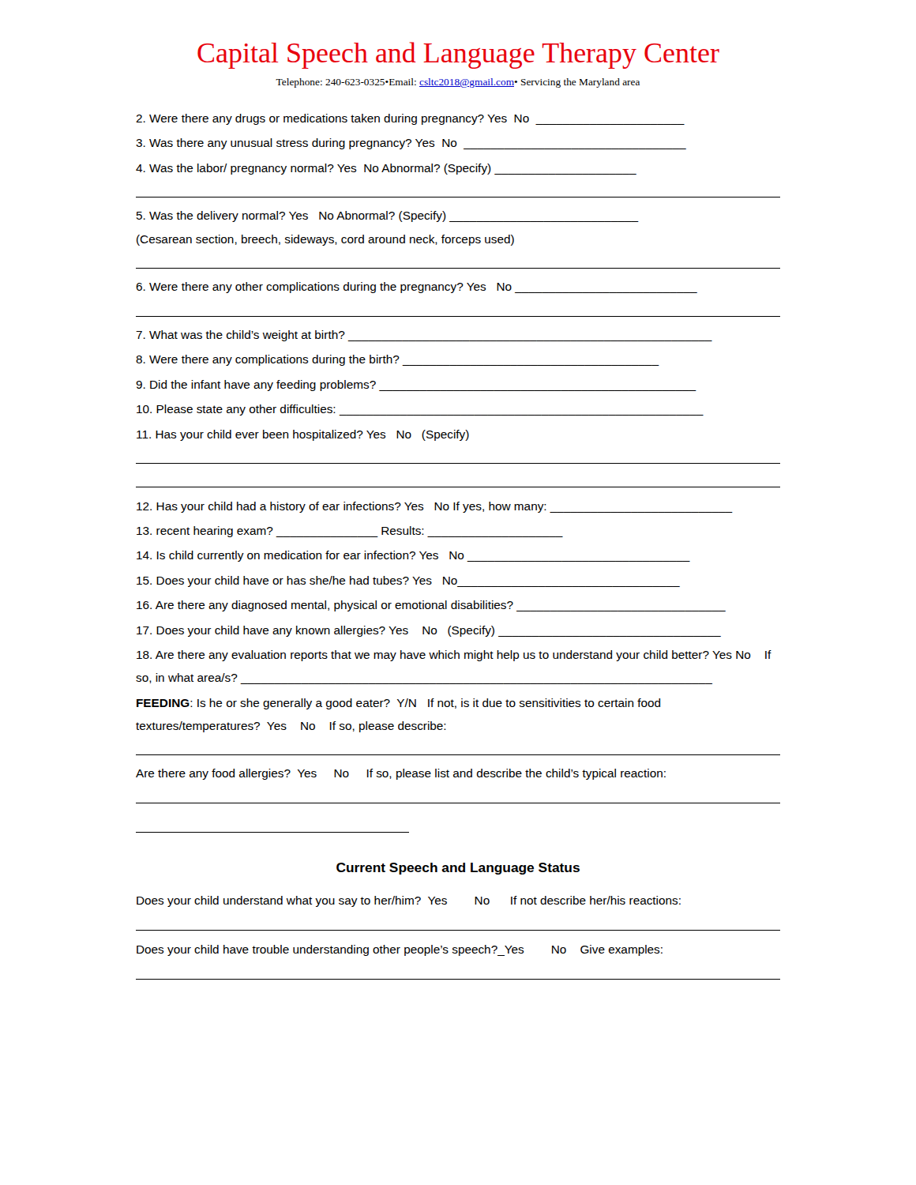Capital Speech and Language Therapy Center
Telephone: 240-623-0325•Email: csltc2018@gmail.com• Servicing the Maryland area
2. Were there any drugs or medications taken during pregnancy? Yes No ______________________
3. Was there any unusual stress during pregnancy? Yes No _________________________________
4. Was the labor/ pregnancy normal? Yes No Abnormal? (Specify) _____________________
5. Was the delivery normal? Yes No Abnormal? (Specify) ____________________________ (Cesarean section, breech, sideways, cord around neck, forceps used)
6. Were there any other complications during the pregnancy? Yes No ___________________________
7. What was the child’s weight at birth? ______________________________________________________
8. Were there any complications during the birth? ______________________________________
9. Did the infant have any feeding problems? _______________________________________________
10. Please state any other difficulties: ______________________________________________________
11. Has your child ever been hospitalized? Yes No (Specify)
12. Has your child had a history of ear infections? Yes No If yes, how many: ___________________________
13. recent hearing exam? _______________ Results: ____________________
14. Is child currently on medication for ear infection? Yes No _________________________________
15. Does your child have or has she/he had tubes? Yes No_________________________________
16. Are there any diagnosed mental, physical or emotional disabilities? _______________________________
17. Does your child have any known allergies? Yes No (Specify) _________________________________
18. Are there any evaluation reports that we may have which might help us to understand your child better? Yes No If so, in what area/s? ______________________________________________________________________
FEEDING: Is he or she generally a good eater? Y/N If not, is it due to sensitivities to certain food textures/temperatures? Yes No If so, please describe:
Are there any food allergies? Yes No If so, please list and describe the child’s typical reaction:
Current Speech and Language Status
Does your child understand what you say to her/him? Yes No If not describe her/his reactions:
Does your child have trouble understanding other people’s speech?_Yes No Give examples: